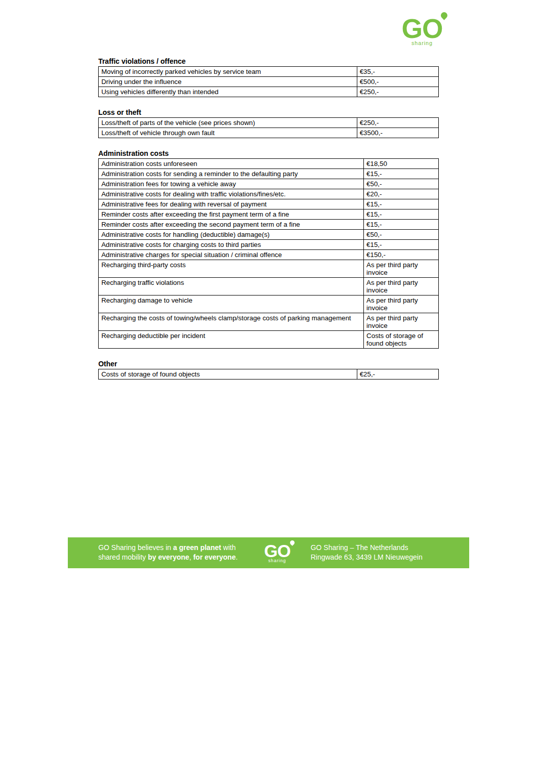GO
sharing
Traffic violations / offence
| Moving of incorrectly parked vehicles by service team | €35,- |
| Driving under the influence | €500,- |
| Using vehicles differently than intended | €250,- |
Loss or theft
| Loss/theft of parts of the vehicle (see prices shown) | €250,- |
| Loss/theft of vehicle through own fault | €3500,- |
Administration costs
| Administration costs unforeseen | €18,50 |
| Administration costs for sending a reminder to the defaulting party | €15,- |
| Administration fees for towing a vehicle away | €50,- |
| Administrative costs for dealing with traffic violations/fines/etc. | €20,- |
| Administrative fees for dealing with reversal of payment | €15,- |
| Reminder costs after exceeding the first payment term of a fine | €15,- |
| Reminder costs after exceeding the second payment term of a fine | €15,- |
| Administrative costs for handling (deductible) damage(s) | €50,- |
| Administrative costs for charging costs to third parties | €15,- |
| Administrative charges for special situation / criminal offence | €150,- |
| Recharging third-party costs | As per third party invoice |
| Recharging traffic violations | As per third party invoice |
| Recharging damage to vehicle | As per third party invoice |
| Recharging the costs of towing/wheels clamp/storage costs of parking management | As per third party invoice |
| Recharging deductible per incident | Costs of storage of found objects |
Other
| Costs of storage of found objects | €25,- |
GO Sharing believes in a green planet with
shared mobility by everyone, for everyone.
GO
sharing
GO Sharing – The Netherlands
Ringwade 63, 3439 LM Nieuwegein